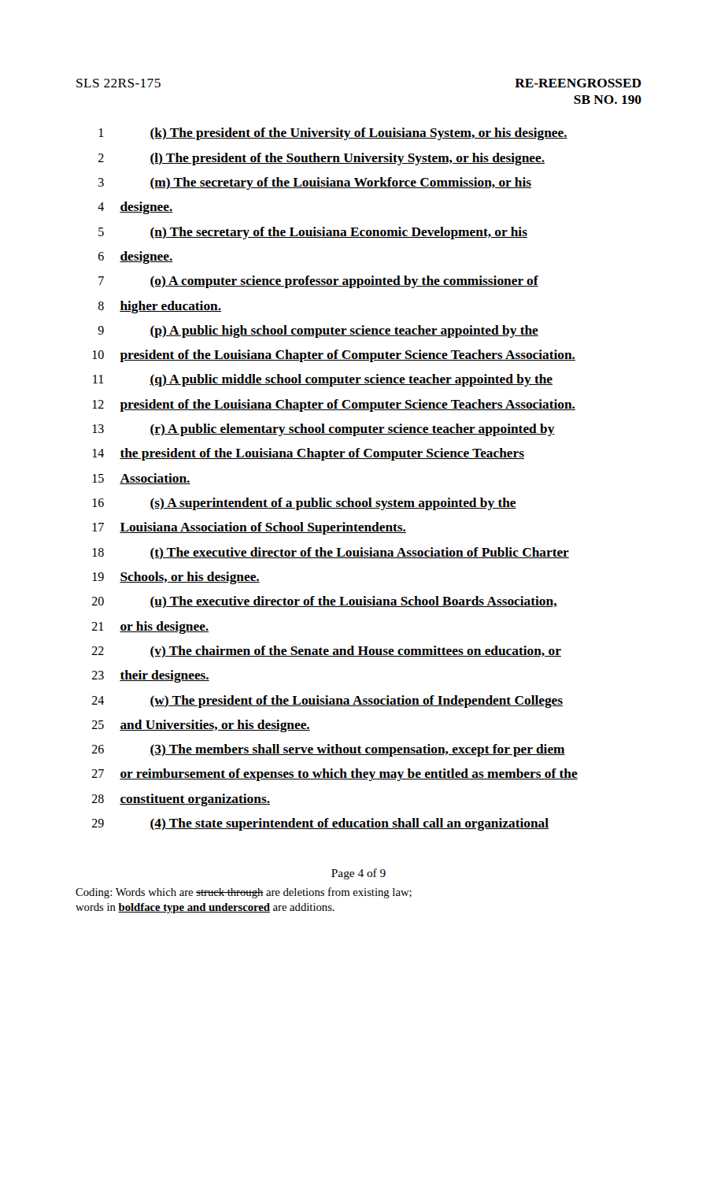SLS 22RS-175
RE-REENGROSSED
SB NO. 190
| 1 | (k) The president of the University of Louisiana System, or his designee. |
| 2 | (l) The president of the Southern University System, or his designee. |
| 3 | (m) The secretary of the Louisiana Workforce Commission, or his |
| 4 | designee. |
| 5 | (n) The secretary of the Louisiana Economic Development, or his |
| 6 | designee. |
| 7 | (o) A computer science professor appointed by the commissioner of |
| 8 | higher education. |
| 9 | (p) A public high school computer science teacher appointed by the |
| 10 | president of the Louisiana Chapter of Computer Science Teachers Association. |
| 11 | (q) A public middle school computer science teacher appointed by the |
| 12 | president of the Louisiana Chapter of Computer Science Teachers Association. |
| 13 | (r) A public elementary school computer science teacher appointed by |
| 14 | the president of the Louisiana Chapter of Computer Science Teachers |
| 15 | Association. |
| 16 | (s) A superintendent of a public school system appointed by the |
| 17 | Louisiana Association of School Superintendents. |
| 18 | (t) The executive director of the Louisiana Association of Public Charter |
| 19 | Schools, or his designee. |
| 20 | (u) The executive director of the Louisiana School Boards Association, |
| 21 | or his designee. |
| 22 | (v) The chairmen of the Senate and House committees on education, or |
| 23 | their designees. |
| 24 | (w) The president of the Louisiana Association of Independent Colleges |
| 25 | and Universities, or his designee. |
| 26 | (3) The members shall serve without compensation, except for per diem |
| 27 | or reimbursement of expenses to which they may be entitled as members of the |
| 28 | constituent organizations. |
| 29 | (4) The state superintendent of education shall call an organizational |
Page 4 of 9
Coding: Words which are struck through are deletions from existing law;
words in boldface type and underscored are additions.